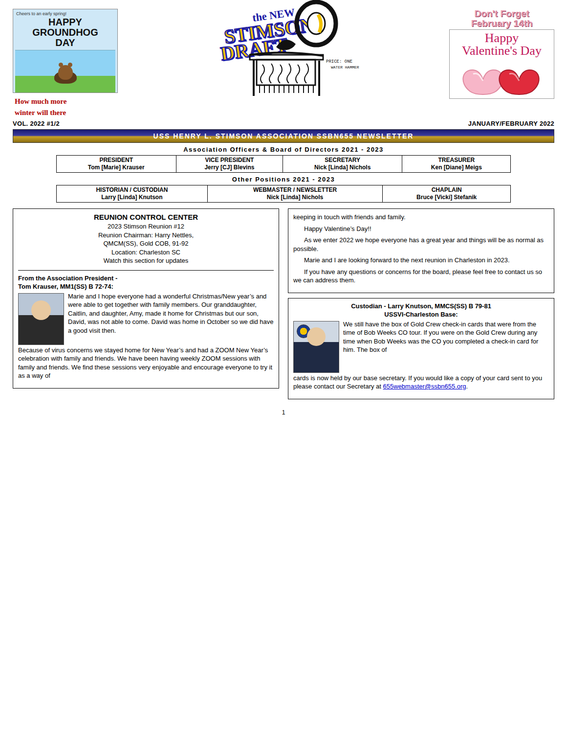Cheers to an early spring!
HAPPY
GROUNDHOG
DAY
How much more
winter will there
the NEW
STIMSON
DRAFT
PRICE: ONE WATER HAMMER
Don't Forget
February 14th
Happy
Valentine's Day
VOL. 2022 #1/2 JANUARY/FEBRUARY 2022
USS HENRY L. STIMSON ASSOCIATION SSBN655 NEWSLETTER
Association Officers & Board of Directors 2021 - 2023
| PRESIDENT Tom [Marie] Krauser | VICE PRESIDENT Jerry [CJ] Blevins | SECRETARY Nick [Linda] Nichols | TREASURER Ken [Diane] Meigs |
Other Positions 2021 - 2023
| HISTORIAN / CUSTODIAN Larry [Linda] Knutson | WEBMASTER / NEWSLETTER Nick [Linda] Nichols | CHAPLAIN Bruce [Vicki] Stefanik |
REUNION CONTROL CENTER
2023 Stimson Reunion #12
Reunion Chairman: Harry Nettles,
QMCM(SS), Gold COB, 91-92
Location: Charleston SC
Watch this section for updates
From the Association President -
Tom Krauser, MM1(SS) B 72-74:
Marie and I hope everyone had a wonderful Christmas/New year’s and were able to get together with family members. Our granddaughter, Caitlin, and daughter, Amy, made it home for Christmas but our son, David, was not able to come. David was home in October so we did have a good visit then.
Because of virus concerns we stayed home for New Year’s and had a ZOOM New Year’s celebration with family and friends. We have been having weekly ZOOM sessions with family and friends. We find these sessions very enjoyable and encourage everyone to try it as a way of
keeping in touch with friends and family.
Happy Valentine’s Day!!
As we enter 2022 we hope everyone has a great year and things will be as normal as possible.
Marie and I are looking forward to the next reunion in Charleston in 2023.
If you have any questions or concerns for the board, please feel free to contact us so we can address them.
Custodian - Larry Knutson, MMCS(SS) B 79-81
USSVI-Charleston Base:
We still have the box of Gold Crew check-in cards that were from the time of Bob Weeks CO tour. If you were on the Gold Crew during any time when Bob Weeks was the CO you completed a check-in card for him. The box of
cards is now held by our base secretary. If you would like a copy of your card sent to you please contact our Secretary at 655webmaster@ssbn655.org.
1